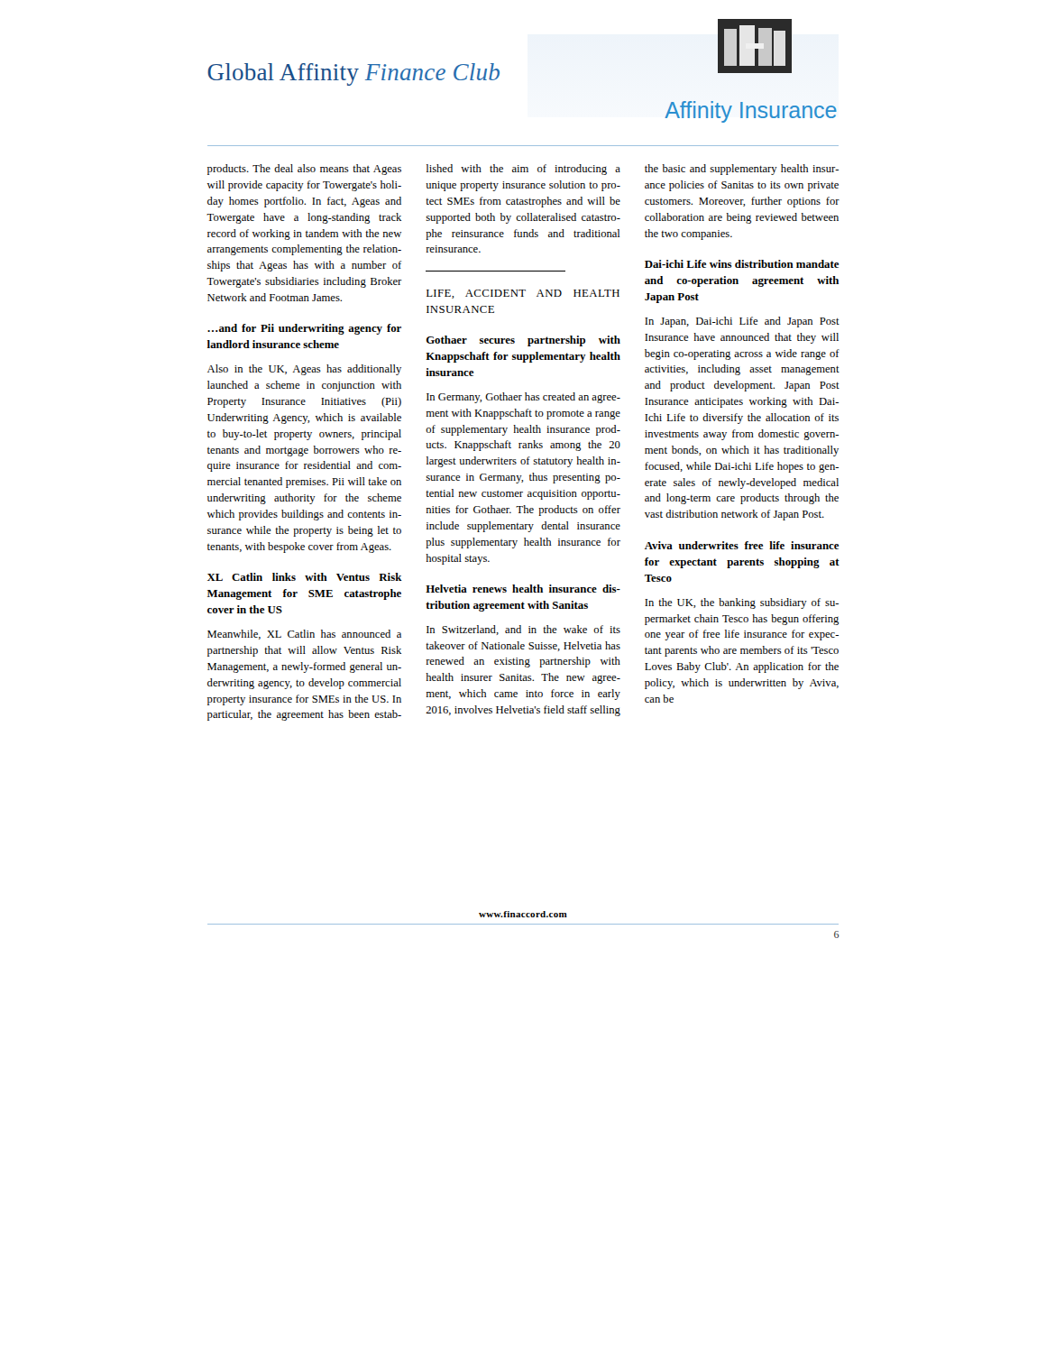Global Affinity Finance Club
Affinity Insurance
products. The deal also means that Ageas will provide capacity for Towergate's holiday homes portfolio. In fact, Ageas and Towergate have a long-standing track record of working in tandem with the new arrangements complementing the relationships that Ageas has with a number of Towergate's subsidiaries including Broker Network and Footman James.
…and for Pii underwriting agency for landlord insurance scheme
Also in the UK, Ageas has additionally launched a scheme in conjunction with Property Insurance Initiatives (Pii) Underwriting Agency, which is available to buy-to-let property owners, principal tenants and mortgage borrowers who require insurance for residential and commercial tenanted premises. Pii will take on underwriting authority for the scheme which provides buildings and contents insurance while the property is being let to tenants, with bespoke cover from Ageas.
XL Catlin links with Ventus Risk Management for SME catastrophe cover in the US
Meanwhile, XL Catlin has announced a partnership that will allow Ventus Risk Management, a newly-formed general underwriting agency, to develop commercial property insurance for SMEs in the US. In particular, the agreement has been established with the aim of introducing a unique property insurance solution to protect SMEs from catastrophes and will be supported both by collateralised catastrophe reinsurance funds and traditional reinsurance.
LIFE, ACCIDENT AND HEALTH INSURANCE
Gothaer secures partnership with Knappschaft for supplementary health insurance
In Germany, Gothaer has created an agreement with Knappschaft to promote a range of supplementary health insurance products. Knappschaft ranks among the 20 largest underwriters of statutory health insurance in Germany, thus presenting potential new customer acquisition opportunities for Gothaer. The products on offer include supplementary dental insurance plus supplementary health insurance for hospital stays.
Helvetia renews health insurance distribution agreement with Sanitas
In Switzerland, and in the wake of its takeover of Nationale Suisse, Helvetia has renewed an existing partnership with health insurer Sanitas. The new agreement, which came into force in early 2016, involves Helvetia's field staff selling the basic and supplementary health insurance policies of Sanitas to its own private customers. Moreover, further options for collaboration are being reviewed between the two companies.
Dai-ichi Life wins distribution mandate and co-operation agreement with Japan Post
In Japan, Dai-ichi Life and Japan Post Insurance have announced that they will begin co-operating across a wide range of activities, including asset management and product development. Japan Post Insurance anticipates working with Dai-Ichi Life to diversify the allocation of its investments away from domestic government bonds, on which it has traditionally focused, while Dai-ichi Life hopes to generate sales of newly-developed medical and long-term care products through the vast distribution network of Japan Post.
Aviva underwrites free life insurance for expectant parents shopping at Tesco
In the UK, the banking subsidiary of supermarket chain Tesco has begun offering one year of free life insurance for expectant parents who are members of its 'Tesco Loves Baby Club'. An application for the policy, which is underwritten by Aviva, can be
www.finaccord.com
6